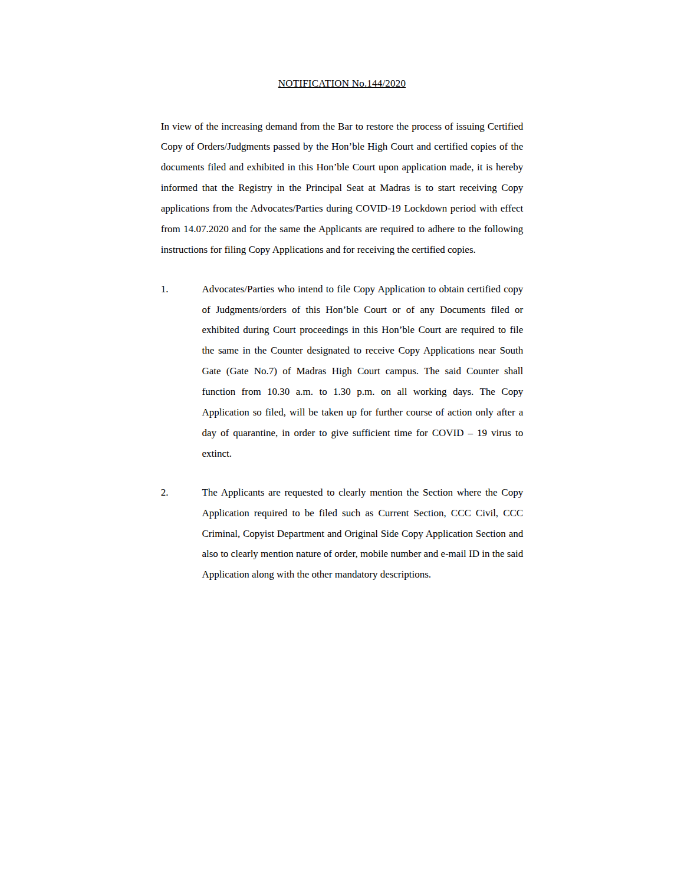NOTIFICATION No.144/2020
In view of the increasing demand from the Bar to restore the process of issuing Certified Copy of Orders/Judgments passed by the Hon’ble High Court and certified copies of the documents filed and exhibited in this Hon’ble Court upon application made, it is hereby informed that the Registry in the Principal Seat at Madras is to start receiving Copy applications from the Advocates/Parties during COVID-19 Lockdown period with effect from 14.07.2020 and for the same the Applicants are required to adhere to the following instructions for filing Copy Applications and for receiving the certified copies.
Advocates/Parties who intend to file Copy Application to obtain certified copy of Judgments/orders of this Hon’ble Court or of any Documents filed or exhibited during Court proceedings in this Hon’ble Court are required to file the same in the Counter designated to receive Copy Applications near South Gate (Gate No.7) of Madras High Court campus. The said Counter shall function from 10.30 a.m. to 1.30 p.m. on all working days. The Copy Application so filed, will be taken up for further course of action only after a day of quarantine, in order to give sufficient time for COVID – 19 virus to extinct.
The Applicants are requested to clearly mention the Section where the Copy Application required to be filed such as Current Section, CCC Civil, CCC Criminal, Copyist Department and Original Side Copy Application Section and also to clearly mention nature of order, mobile number and e-mail ID in the said Application along with the other mandatory descriptions.